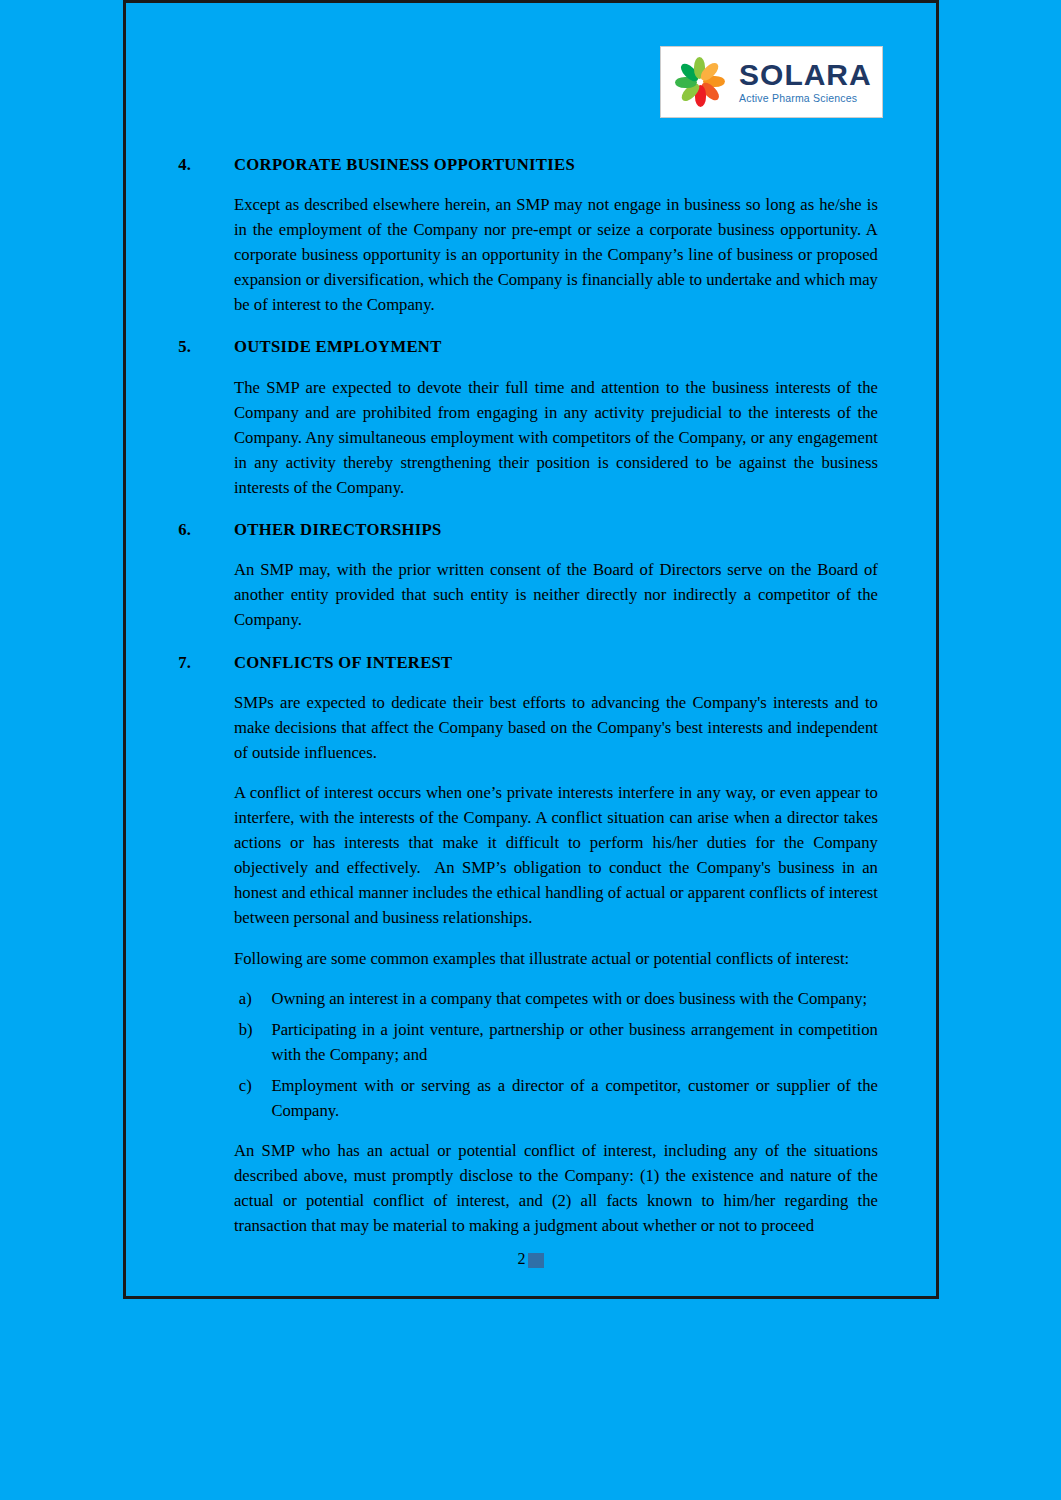SOLARA
Active Pharma Sciences
4.
Corporate Business Opportunities
Except as described elsewhere herein, an SMP may not engage in business so long as he/she is in the employment of the Company nor pre-empt or seize a corporate business opportunity. A corporate business opportunity is an opportunity in the Company’s line of business or proposed expansion or diversification, which the Company is financially able to undertake and which may be of interest to the Company.
5.
Outside Employment
The SMP are expected to devote their full time and attention to the business interests of the Company and are prohibited from engaging in any activity prejudicial to the interests of the Company. Any simultaneous employment with competitors of the Company, or any engagement in any activity thereby strengthening their position is considered to be against the business interests of the Company.
6.
Other Directorships
An SMP may, with the prior written consent of the Board of Directors serve on the Board of another entity provided that such entity is neither directly nor indirectly a competitor of the Company.
7.
Conflicts of Interest
SMPs are expected to dedicate their best efforts to advancing the Company's interests and to make decisions that affect the Company based on the Company's best interests and independent of outside influences.
A conflict of interest occurs when one’s private interests interfere in any way, or even appear to interfere, with the interests of the Company. A conflict situation can arise when a director takes actions or has interests that make it difficult to perform his/her duties for the Company objectively and effectively. An SMP’s obligation to conduct the Company's business in an honest and ethical manner includes the ethical handling of actual or apparent conflicts of interest between personal and business relationships.
Following are some common examples that illustrate actual or potential conflicts of interest:
a) Owning an interest in a company that competes with or does business with the Company;
b) Participating in a joint venture, partnership or other business arrangement in competition with the Company; and
c) Employment with or serving as a director of a competitor, customer or supplier of the Company.
An SMP who has an actual or potential conflict of interest, including any of the situations described above, must promptly disclose to the Company: (1) the existence and nature of the actual or potential conflict of interest, and (2) all facts known to him/her regarding the transaction that may be material to making a judgment about whether or not to proceed
2